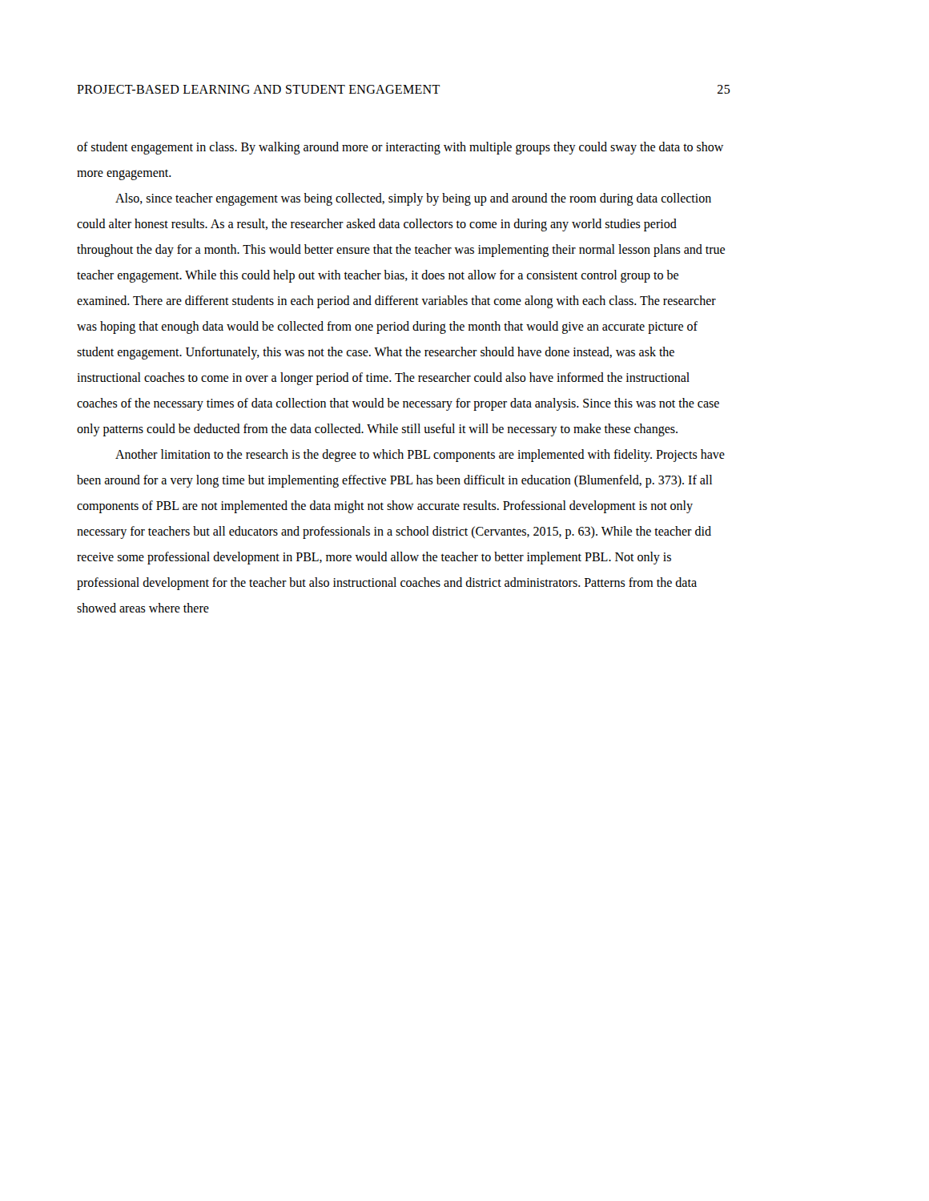Project-Based Learning and Student Engagement 25
of student engagement in class. By walking around more or interacting with multiple groups they could sway the data to show more engagement.
Also, since teacher engagement was being collected, simply by being up and around the room during data collection could alter honest results. As a result, the researcher asked data collectors to come in during any world studies period throughout the day for a month. This would better ensure that the teacher was implementing their normal lesson plans and true teacher engagement. While this could help out with teacher bias, it does not allow for a consistent control group to be examined. There are different students in each period and different variables that come along with each class. The researcher was hoping that enough data would be collected from one period during the month that would give an accurate picture of student engagement. Unfortunately, this was not the case. What the researcher should have done instead, was ask the instructional coaches to come in over a longer period of time. The researcher could also have informed the instructional coaches of the necessary times of data collection that would be necessary for proper data analysis. Since this was not the case only patterns could be deducted from the data collected. While still useful it will be necessary to make these changes.
Another limitation to the research is the degree to which PBL components are implemented with fidelity. Projects have been around for a very long time but implementing effective PBL has been difficult in education (Blumenfeld, p. 373). If all components of PBL are not implemented the data might not show accurate results. Professional development is not only necessary for teachers but all educators and professionals in a school district (Cervantes, 2015, p. 63). While the teacher did receive some professional development in PBL, more would allow the teacher to better implement PBL. Not only is professional development for the teacher but also instructional coaches and district administrators. Patterns from the data showed areas where there